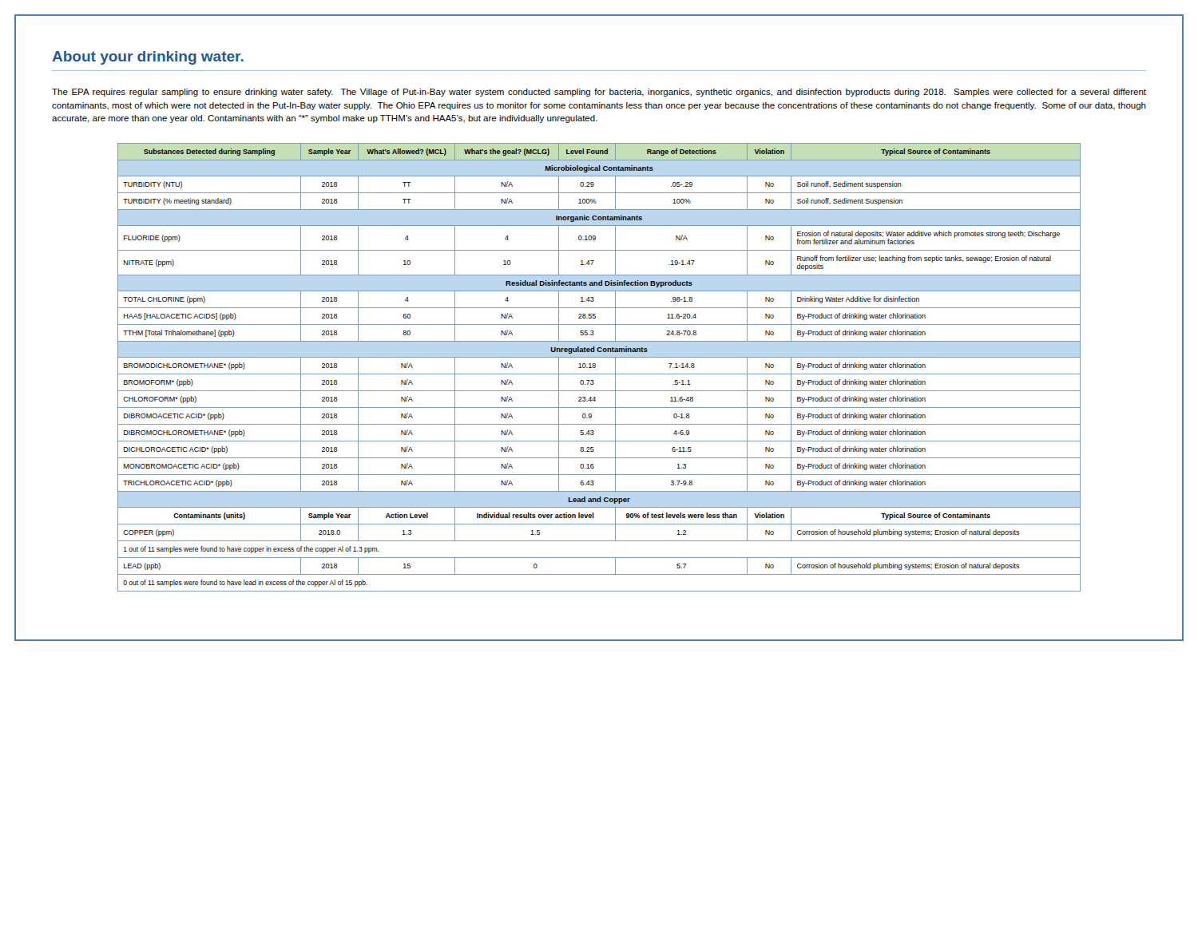About your drinking water.
The EPA requires regular sampling to ensure drinking water safety. The Village of Put-in-Bay water system conducted sampling for bacteria, inorganics, synthetic organics, and disinfection byproducts during 2018. Samples were collected for a several different contaminants, most of which were not detected in the Put-In-Bay water supply. The Ohio EPA requires us to monitor for some contaminants less than once per year because the concentrations of these contaminants do not change frequently. Some of our data, though accurate, are more than one year old. Contaminants with an “*” symbol make up TTHM’s and HAA5’s, but are individually unregulated.
| Substances Detected during Sampling | Sample Year | What's Allowed? (MCL) | What's the goal? (MCLG) | Level Found | Range of Detections | Violation | Typical Source of Contaminants |
| --- | --- | --- | --- | --- | --- | --- | --- |
| Microbiological Contaminants |
| TURBIDITY (NTU) | 2018 | TT | N/A | 0.29 | .05-.29 | No | Soil runoff, Sediment suspension |
| TURBIDITY (% meeting standard) | 2018 | TT | N/A | 100% | 100% | No | Soil runoff, Sediment Suspension |
| Inorganic Contaminants |
| FLUORIDE (ppm) | 2018 | 4 | 4 | 0.109 | N/A | No | Erosion of natural deposits; Water additive which promotes strong teeth; Discharge from fertilizer and aluminum factories |
| NITRATE (ppm) | 2018 | 10 | 10 | 1.47 | .19-1.47 | No | Runoff from fertilizer use; leaching from septic tanks, sewage; Erosion of natural deposits |
| Residual Disinfectants and Disinfection Byproducts |
| TOTAL CHLORINE (ppm) | 2018 | 4 | 4 | 1.43 | .98-1.8 | No | Drinking Water Additive for disinfection |
| HAA5 [HALOACETIC ACIDS] (ppb) | 2018 | 60 | N/A | 28.55 | 11.6-20.4 | No | By-Product of drinking water chlorination |
| TTHM [Total Trihalomethane] (ppb) | 2018 | 80 | N/A | 55.3 | 24.8-70.8 | No | By-Product of drinking water chlorination |
| Unregulated Contaminants |
| BROMODICHLOROMETHANE* (ppb) | 2018 | N/A | N/A | 10.18 | 7.1-14.8 | No | By-Product of drinking water chlorination |
| BROMOFORM* (ppb) | 2018 | N/A | N/A | 0.73 | .5-1.1 | No | By-Product of drinking water chlorination |
| CHLOROFORM* (ppb) | 2018 | N/A | N/A | 23.44 | 11.6-48 | No | By-Product of drinking water chlorination |
| DIBROMOACETIC ACID* (ppb) | 2018 | N/A | N/A | 0.9 | 0-1.8 | No | By-Product of drinking water chlorination |
| DIBROMOCHLOROMETHANE* (ppb) | 2018 | N/A | N/A | 5.43 | 4-6.9 | No | By-Product of drinking water chlorination |
| DICHLOROACETIC ACID* (ppb) | 2018 | N/A | N/A | 8.25 | 6-11.5 | No | By-Product of drinking water chlorination |
| MONOBROMOACETIC ACID* (ppb) | 2018 | N/A | N/A | 0.16 | 1.3 | No | By-Product of drinking water chlorination |
| TRICHLOROACETIC ACID* (ppb) | 2018 | N/A | N/A | 6.43 | 3.7-9.8 | No | By-Product of drinking water chlorination |
| Lead and Copper |
| Contaminants (units) | Sample Year | Action Level | Individual results over action level | 90% of test levels were less than | Violation | Typical Source of Contaminants |
| COPPER (ppm) | 2018.0 | 1.3 | 1.5 | 1.2 | No | Corrosion of household plumbing systems; Erosion of natural deposits |
| 1 out of 11 samples were found to have copper in excess of the copper Al of 1.3 ppm. |
| LEAD (ppb) | 2018 | 15 | 0 | 5.7 | No | Corrosion of household plumbing systems; Erosion of natural deposits |
| 0 out of 11 samples were found to have lead in excess of the copper Al of 15 ppb. |